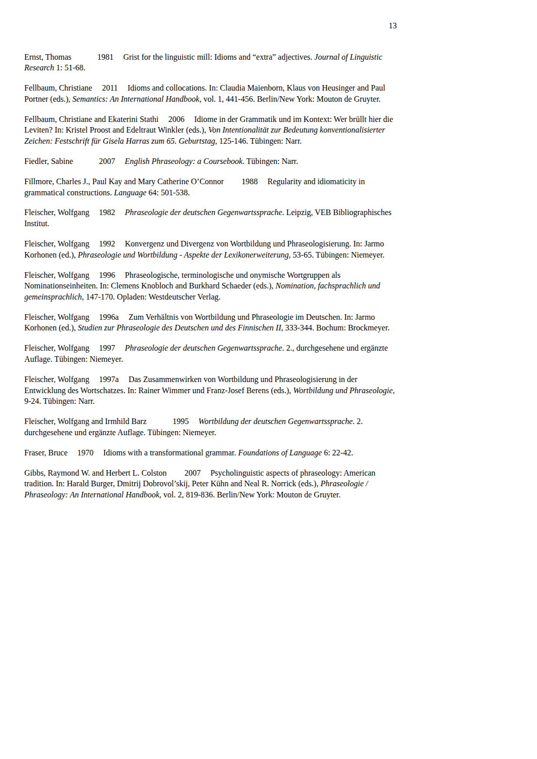13
Ernst, Thomas 1981 Grist for the linguistic mill: Idioms and “extra” adjectives. Journal of Linguistic Research 1: 51-68.
Fellbaum, Christiane 2011 Idioms and collocations. In: Claudia Maienborn, Klaus von Heusinger and Paul Portner (eds.), Semantics: An International Handbook, vol. 1, 441-456. Berlin/New York: Mouton de Gruyter.
Fellbaum, Christiane and Ekaterini Stathi 2006 Idiome in der Grammatik und im Kontext: Wer brüllt hier die Leviten? In: Kristel Proost and Edeltraut Winkler (eds.), Von Intentionalität zur Bedeutung konventionalisierter Zeichen: Festschrift für Gisela Harras zum 65. Geburtstag, 125-146. Tübingen: Narr.
Fiedler, Sabine 2007 English Phraseology: a Coursebook. Tübingen: Narr.
Fillmore, Charles J., Paul Kay and Mary Catherine O’Connor 1988 Regularity and idiomaticity in grammatical constructions. Language 64: 501-538.
Fleischer, Wolfgang 1982 Phraseologie der deutschen Gegenwartssprache. Leipzig, VEB Bibliographisches Institut.
Fleischer, Wolfgang 1992 Konvergenz und Divergenz von Wortbildung und Phraseologisierung. In: Jarmo Korhonen (ed.), Phraseologie und Wortbildung - Aspekte der Lexikonerweiterung, 53-65. Tübingen: Niemeyer.
Fleischer, Wolfgang 1996 Phraseologische, terminologische und onymische Wortgruppen als Nominationseinheiten. In: Clemens Knobloch and Burkhard Schaeder (eds.), Nomination, fachsprachlich und gemeinsprachlich, 147-170. Opladen: Westdeutscher Verlag.
Fleischer, Wolfgang 1996a Zum Verhältnis von Wortbildung und Phraseologie im Deutschen. In: Jarmo Korhonen (ed.), Studien zur Phraseologie des Deutschen und des Finnischen II, 333-344. Bochum: Brockmeyer.
Fleischer, Wolfgang 1997 Phraseologie der deutschen Gegenwartssprache. 2., durchgesehene und ergänzte Auflage. Tübingen: Niemeyer.
Fleischer, Wolfgang 1997a Das Zusammenwirken von Wortbildung und Phraseologisierung in der Entwicklung des Wortschatzes. In: Rainer Wimmer und Franz-Josef Berens (eds.), Wortbildung und Phraseologie, 9-24. Tübingen: Narr.
Fleischer, Wolfgang and Irmhild Barz 1995 Wortbildung der deutschen Gegenwartssprache. 2. durchgesehene und ergänzte Auflage. Tübingen: Niemeyer.
Fraser, Bruce 1970 Idioms with a transformational grammar. Foundations of Language 6: 22-42.
Gibbs, Raymond W. and Herbert L. Colston 2007 Psycholinguistic aspects of phraseology: American tradition. In: Harald Burger, Dmitrij Dobrovol’skij, Peter Kühn and Neal R. Norrick (eds.), Phraseologie / Phraseology: An International Handbook, vol. 2, 819-836. Berlin/New York: Mouton de Gruyter.